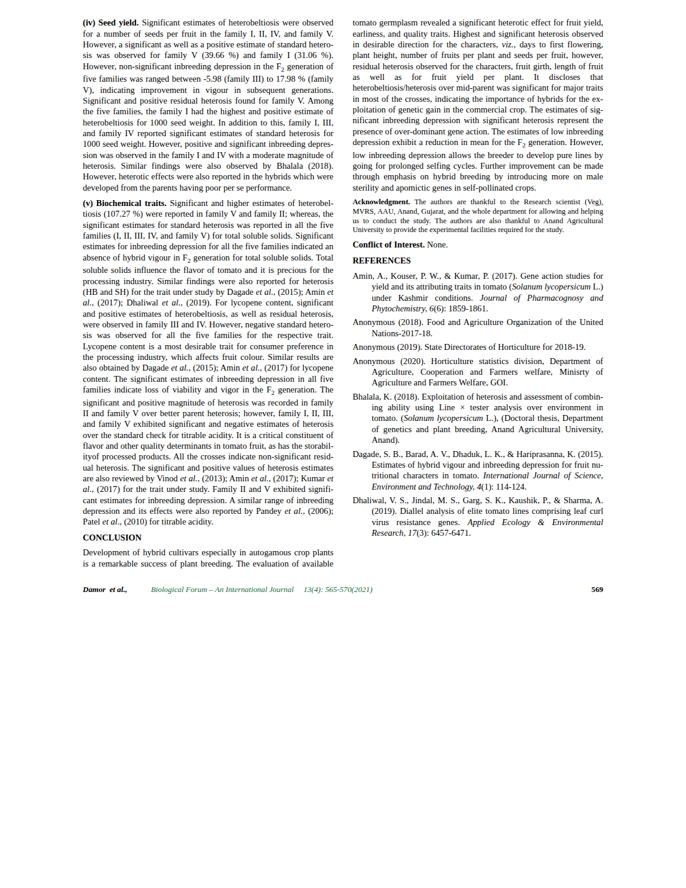(iv) Seed yield. Significant estimates of heterobeltiosis were observed for a number of seeds per fruit in the family I, II, IV, and family V. However, a significant as well as a positive estimate of standard heterosis was observed for family V (39.66 %) and family I (31.06 %). However, non-significant inbreeding depression in the F2 generation of five families was ranged between -5.98 (family III) to 17.98 % (family V), indicating improvement in vigour in subsequent generations. Significant and positive residual heterosis found for family V. Among the five families, the family I had the highest and positive estimate of heterobeltiosis for 1000 seed weight. In addition to this, family I, III, and family IV reported significant estimates of standard heterosis for 1000 seed weight. However, positive and significant inbreeding depression was observed in the family I and IV with a moderate magnitude of heterosis. Similar findings were also observed by Bhalala (2018). However, heterotic effects were also reported in the hybrids which were developed from the parents having poor per se performance.
(v) Biochemical traits. Significant and higher estimates of heterobeltiosis (107.27 %) were reported in family V and family II; whereas, the significant estimates for standard heterosis was reported in all the five families (I, II, III, IV, and family V) for total soluble solids. Significant estimates for inbreeding depression for all the five families indicated an absence of hybrid vigour in F2 generation for total soluble solids. Total soluble solids influence the flavor of tomato and it is precious for the processing industry. Similar findings were also reported for heterosis (HB and SH) for the trait under study by Dagade et al., (2015); Amin et al., (2017); Dhaliwal et al., (2019). For lycopene content, significant and positive estimates of heterobeltiosis, as well as residual heterosis, were observed in family III and IV. However, negative standard heterosis was observed for all the five families for the respective trait. Lycopene content is a most desirable trait for consumer preference in the processing industry, which affects fruit colour. Similar results are also obtained by Dagade et al., (2015); Amin et al., (2017) for lycopene content. The significant estimates of inbreeding depression in all five families indicate loss of viability and vigor in the F2 generation. The significant and positive magnitude of heterosis was recorded in family II and family V over better parent heterosis; however, family I, II, III, and family V exhibited significant and negative estimates of heterosis over the standard check for titrable acidity. It is a critical constituent of flavor and other quality determinants in tomato fruit, as has the storabilityof processed products. All the crosses indicate non-significant residual heterosis. The significant and positive values of heterosis estimates are also reviewed by Vinod et al., (2013); Amin et al., (2017); Kumar et al., (2017) for the trait under study. Family II and V exhibited significant estimates for inbreeding depression. A similar range of inbreeding depression and its effects were also reported by Pandey et al., (2006); Patel et al., (2010) for titrable acidity.
Conclusion
Development of hybrid cultivars especially in autogamous crop plants is a remarkable success of plant breeding. The evaluation of available tomato germplasm revealed a significant heterotic effect for fruit yield, earliness, and quality traits. Highest and significant heterosis observed in desirable direction for the characters, viz., days to first flowering, plant height, number of fruits per plant and seeds per fruit, however, residual heterosis observed for the characters, fruit girth, length of fruit as well as for fruit yield per plant. It discloses that heterobeltiosis/heterosis over mid-parent was significant for major traits in most of the crosses, indicating the importance of hybrids for the exploitation of genetic gain in the commercial crop. The estimates of significant inbreeding depression with significant heterosis represent the presence of over-dominant gene action. The estimates of low inbreeding depression exhibit a reduction in mean for the F2 generation. However, low inbreeding depression allows the breeder to develop pure lines by going for prolonged selfing cycles. Further improvement can be made through emphasis on hybrid breeding by introducing more on male sterility and apomictic genes in self-pollinated crops.
Acknowledgment. The authors are thankful to the Research scientist (Veg), MVRS, AAU, Anand, Gujarat, and the whole department for allowing and helping us to conduct the study. The authors are also thankful to Anand Agricultural University to provide the experimental facilities required for the study.
Conflict of Interest. None.
References
Amin, A., Kouser, P. W., & Kumar, P. (2017). Gene action studies for yield and its attributing traits in tomato (Solanum lycopersicum L.) under Kashmir conditions. Journal of Pharmacognosy and Phytochemistry, 6(6): 1859-1861.
Anonymous (2018). Food and Agriculture Organization of the United Nations-2017-18.
Anonymous (2019). State Directorates of Horticulture for 2018-19.
Anonymous (2020). Horticulture statistics division, Department of Agriculture, Cooperation and Farmers welfare, Minisrty of Agriculture and Farmers Welfare, GOI.
Bhalala, K. (2018). Exploitation of heterosis and assessment of combining ability using Line × tester analysis over environment in tomato. (Solanum lycopersicum L.), (Doctoral thesis, Department of genetics and plant breeding, Anand Agricultural University, Anand).
Dagade, S. B., Barad, A. V., Dhaduk, L. K., & Hariprasanna, K. (2015). Estimates of hybrid vigour and inbreeding depression for fruit nutritional characters in tomato. International Journal of Science, Environment and Technology, 4(1): 114-124.
Dhaliwal, V. S., Jindal, M. S., Garg, S. K., Kaushik, P., & Sharma, A. (2019). Diallel analysis of elite tomato lines comprising leaf curl virus resistance genes. Applied Ecology & Environmental Research, 17(3): 6457-6471.
Damor et al., Biological Forum – An International Journal 13(4): 565-570(2021) 569